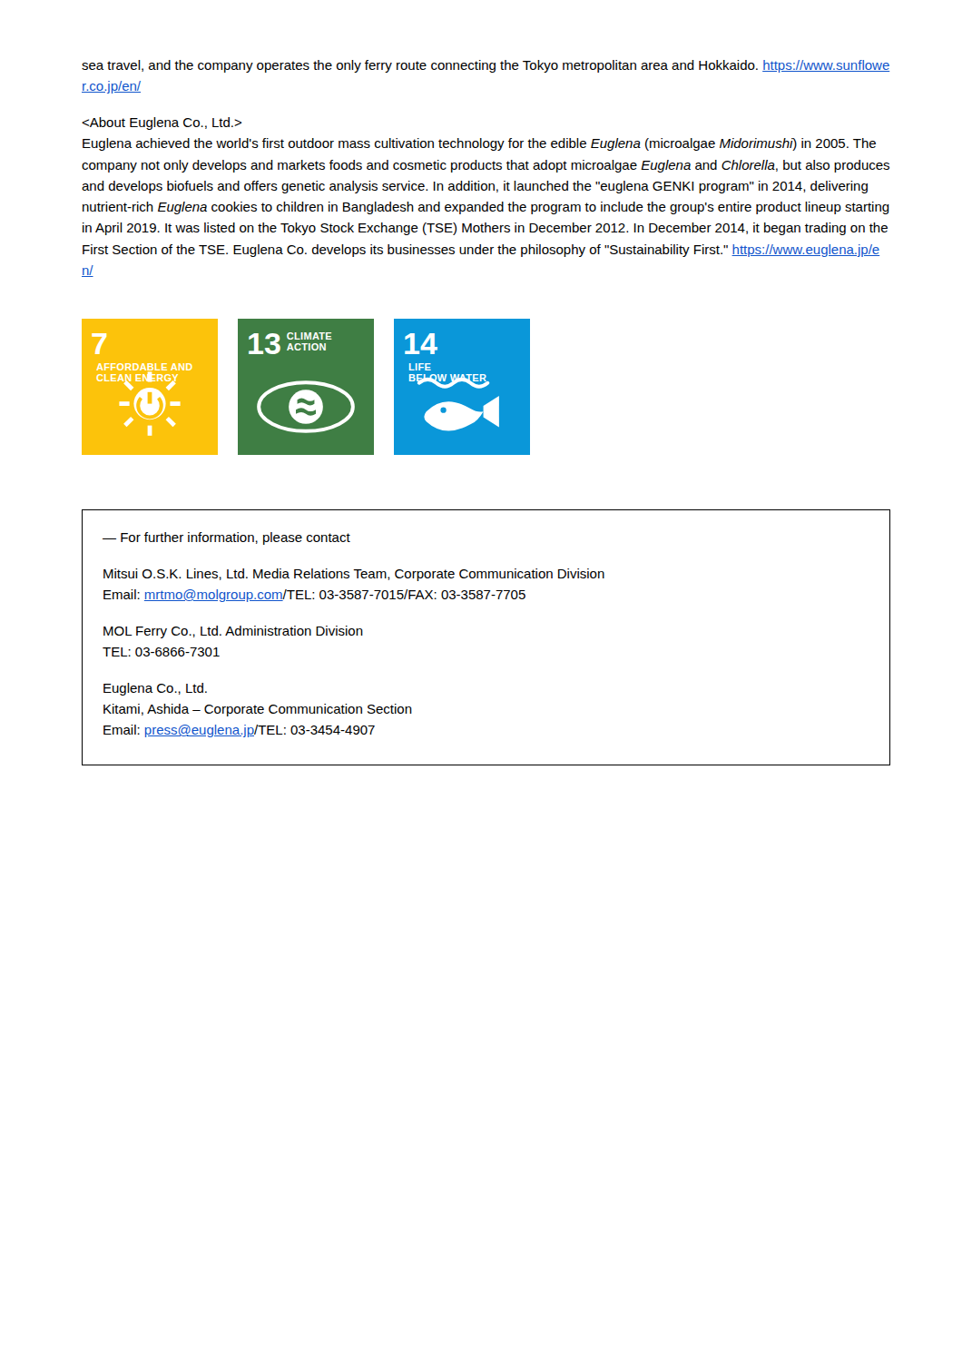sea travel, and the company operates the only ferry route connecting the Tokyo metropolitan area and Hokkaido. https://www.sunflower.co.jp/en/
<About Euglena Co., Ltd.>
Euglena achieved the world's first outdoor mass cultivation technology for the edible Euglena (microalgae Midorimushi) in 2005. The company not only develops and markets foods and cosmetic products that adopt microalgae Euglena and Chlorella, but also produces and develops biofuels and offers genetic analysis service. In addition, it launched the "euglena GENKI program" in 2014, delivering nutrient-rich Euglena cookies to children in Bangladesh and expanded the program to include the group's entire product lineup starting in April 2019. It was listed on the Tokyo Stock Exchange (TSE) Mothers in December 2012. In December 2014, it began trading on the First Section of the TSE. Euglena Co. develops its businesses under the philosophy of "Sustainability First." https://www.euglena.jp/en/
7 Affordable and
Clean Energy
13 Climate
Action
14 Life
Below Water
— For further information, please contact
Mitsui O.S.K. Lines, Ltd. Media Relations Team, Corporate Communication Division
Email: mrtmo@molgroup.com/TEL: 03-3587-7015/FAX: 03-3587-7705
MOL Ferry Co., Ltd. Administration Division
TEL: 03-6866-7301
Euglena Co., Ltd.
Kitami, Ashida – Corporate Communication Section
Email: press@euglena.jp/TEL: 03-3454-4907